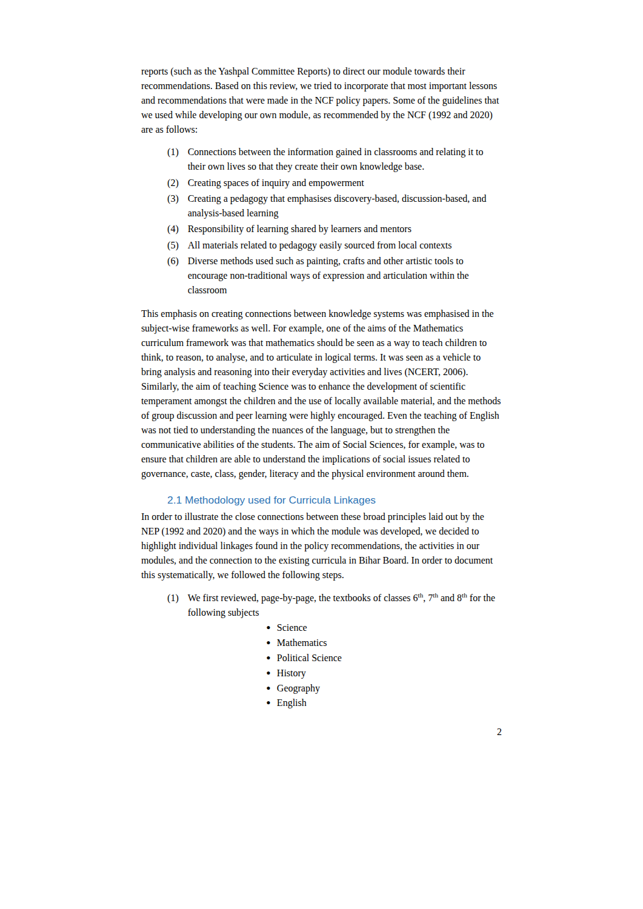reports (such as the Yashpal Committee Reports) to direct our module towards their recommendations. Based on this review, we tried to incorporate that most important lessons and recommendations that were made in the NCF policy papers. Some of the guidelines that we used while developing our own module, as recommended by the NCF (1992 and 2020) are as follows:
Connections between the information gained in classrooms and relating it to their own lives so that they create their own knowledge base.
Creating spaces of inquiry and empowerment
Creating a pedagogy that emphasises discovery-based, discussion-based, and analysis-based learning
Responsibility of learning shared by learners and mentors
All materials related to pedagogy easily sourced from local contexts
Diverse methods used such as painting, crafts and other artistic tools to encourage non-traditional ways of expression and articulation within the classroom
This emphasis on creating connections between knowledge systems was emphasised in the subject-wise frameworks as well. For example, one of the aims of the Mathematics curriculum framework was that mathematics should be seen as a way to teach children to think, to reason, to analyse, and to articulate in logical terms. It was seen as a vehicle to bring analysis and reasoning into their everyday activities and lives (NCERT, 2006). Similarly, the aim of teaching Science was to enhance the development of scientific temperament amongst the children and the use of locally available material, and the methods of group discussion and peer learning were highly encouraged. Even the teaching of English was not tied to understanding the nuances of the language, but to strengthen the communicative abilities of the students. The aim of Social Sciences, for example, was to ensure that children are able to understand the implications of social issues related to governance, caste, class, gender, literacy and the physical environment around them.
2.1 Methodology used for Curricula Linkages
In order to illustrate the close connections between these broad principles laid out by the NEP (1992 and 2020) and the ways in which the module was developed, we decided to highlight individual linkages found in the policy recommendations, the activities in our modules, and the connection to the existing curricula in Bihar Board. In order to document this systematically, we followed the following steps.
We first reviewed, page-by-page, the textbooks of classes 6th, 7th and 8th for the following subjects
Science
Mathematics
Political Science
History
Geography
English
2